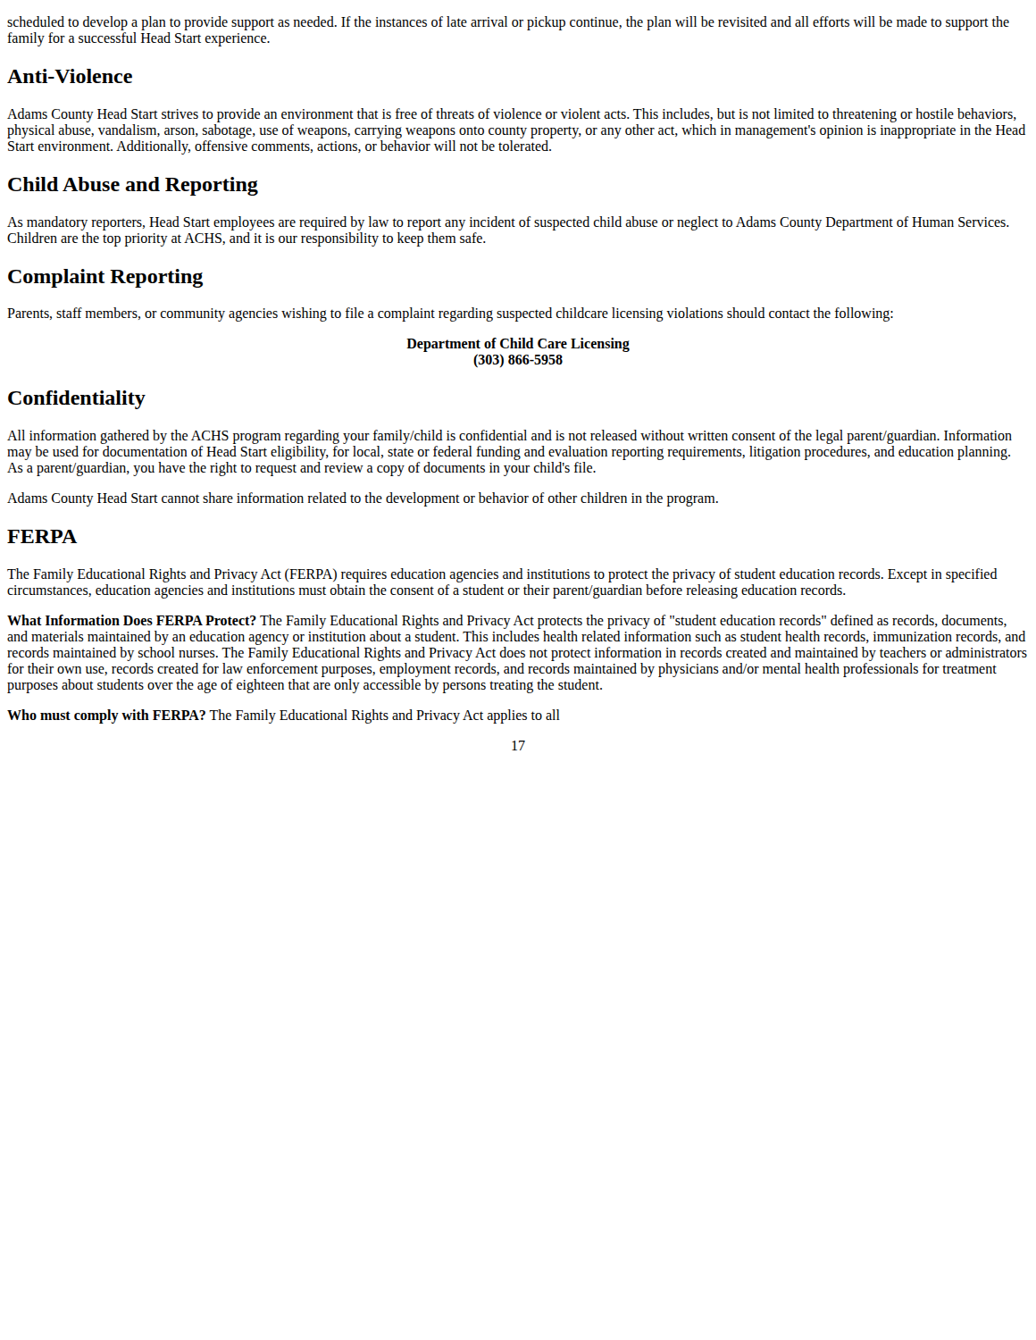scheduled to develop a plan to provide support as needed. If the instances of late arrival or pickup continue, the plan will be revisited and all efforts will be made to support the family for a successful Head Start experience.
Anti-Violence
Adams County Head Start strives to provide an environment that is free of threats of violence or violent acts. This includes, but is not limited to threatening or hostile behaviors, physical abuse, vandalism, arson, sabotage, use of weapons, carrying weapons onto county property, or any other act, which in management's opinion is inappropriate in the Head Start environment. Additionally, offensive comments, actions, or behavior will not be tolerated.
Child Abuse and Reporting
As mandatory reporters, Head Start employees are required by law to report any incident of suspected child abuse or neglect to Adams County Department of Human Services. Children are the top priority at ACHS, and it is our responsibility to keep them safe.
Complaint Reporting
Parents, staff members, or community agencies wishing to file a complaint regarding suspected childcare licensing violations should contact the following:
Department of Child Care Licensing
(303) 866-5958
Confidentiality
All information gathered by the ACHS program regarding your family/child is confidential and is not released without written consent of the legal parent/guardian. Information may be used for documentation of Head Start eligibility, for local, state or federal funding and evaluation reporting requirements, litigation procedures, and education planning. As a parent/guardian, you have the right to request and review a copy of documents in your child's file.
Adams County Head Start cannot share information related to the development or behavior of other children in the program.
FERPA
The Family Educational Rights and Privacy Act (FERPA) requires education agencies and institutions to protect the privacy of student education records. Except in specified circumstances, education agencies and institutions must obtain the consent of a student or their parent/guardian before releasing education records.
What Information Does FERPA Protect? The Family Educational Rights and Privacy Act protects the privacy of "student education records" defined as records, documents, and materials maintained by an education agency or institution about a student. This includes health related information such as student health records, immunization records, and records maintained by school nurses. The Family Educational Rights and Privacy Act does not protect information in records created and maintained by teachers or administrators for their own use, records created for law enforcement purposes, employment records, and records maintained by physicians and/or mental health professionals for treatment purposes about students over the age of eighteen that are only accessible by persons treating the student.
Who must comply with FERPA? The Family Educational Rights and Privacy Act applies to all
17